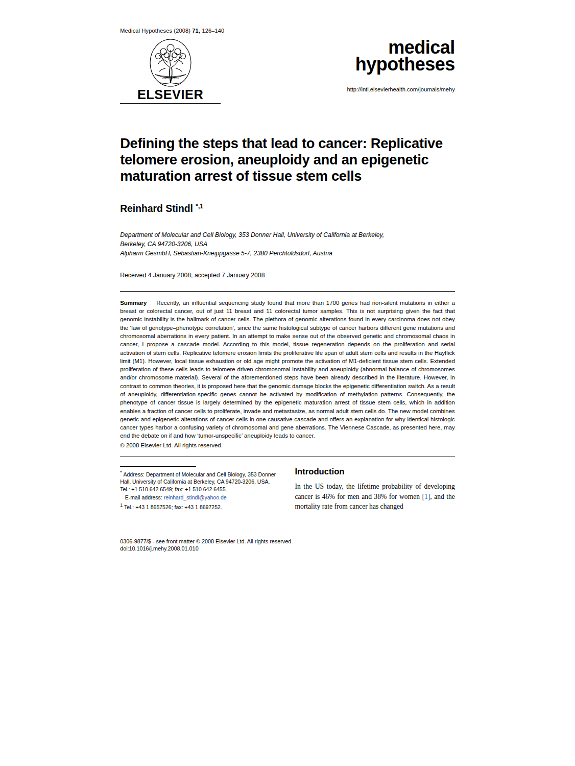Medical Hypotheses (2008) 71, 126–140
NON SOLVS
ELSEVIER
medical
hypotheses
http://intl.elsevierhealth.com/journals/mehy
Defining the steps that lead to cancer: Replicative telomere erosion, aneuploidy and an epigenetic maturation arrest of tissue stem cells
Reinhard Stindl *,1
Department of Molecular and Cell Biology, 353 Donner Hall, University of California at Berkeley,
Berkeley, CA 94720-3206, USA
Alpharm GesmbH, Sebastian-Kneippgasse 5-7, 2380 Perchtoldsdorf, Austria
Received 4 January 2008; accepted 7 January 2008
Summary Recently, an influential sequencing study found that more than 1700 genes had non-silent mutations in either a breast or colorectal cancer, out of just 11 breast and 11 colorectal tumor samples. This is not surprising given the fact that genomic instability is the hallmark of cancer cells. The plethora of genomic alterations found in every carcinoma does not obey the ‘law of genotype–phenotype correlation’, since the same histological subtype of cancer harbors different gene mutations and chromosomal aberrations in every patient. In an attempt to make sense out of the observed genetic and chromosomal chaos in cancer, I propose a cascade model. According to this model, tissue regeneration depends on the proliferation and serial activation of stem cells. Replicative telomere erosion limits the proliferative life span of adult stem cells and results in the Hayflick limit (M1). However, local tissue exhaustion or old age might promote the activation of M1-deficient tissue stem cells. Extended proliferation of these cells leads to telomere-driven chromosomal instability and aneuploidy (abnormal balance of chromosomes and/or chromosome material). Several of the aforementioned steps have been already described in the literature. However, in contrast to common theories, it is proposed here that the genomic damage blocks the epigenetic differentiation switch. As a result of aneuploidy, differentiation-specific genes cannot be activated by modification of methylation patterns. Consequently, the phenotype of cancer tissue is largely determined by the epigenetic maturation arrest of tissue stem cells, which in addition enables a fraction of cancer cells to proliferate, invade and metastasize, as normal adult stem cells do. The new model combines genetic and epigenetic alterations of cancer cells in one causative cascade and offers an explanation for why identical histologic cancer types harbor a confusing variety of chromosomal and gene aberrations. The Viennese Cascade, as presented here, may end the debate on if and how ‘tumor-unspecific’ aneuploidy leads to cancer. © 2008 Elsevier Ltd. All rights reserved.
* Address: Department of Molecular and Cell Biology, 353 Donner Hall, University of California at Berkeley, CA 94720-3206, USA. Tel.: +1 510 642 6549; fax: +1 510 642 6455.
E-mail address: reinhard_stindl@yahoo.de
1 Tel.: +43 1 8657526; fax: +43 1 8697252.
Introduction
In the US today, the lifetime probability of developing cancer is 46% for men and 38% for women [1], and the mortality rate from cancer has changed
0306-9877/$ - see front matter © 2008 Elsevier Ltd. All rights reserved.
doi:10.1016/j.mehy.2008.01.010